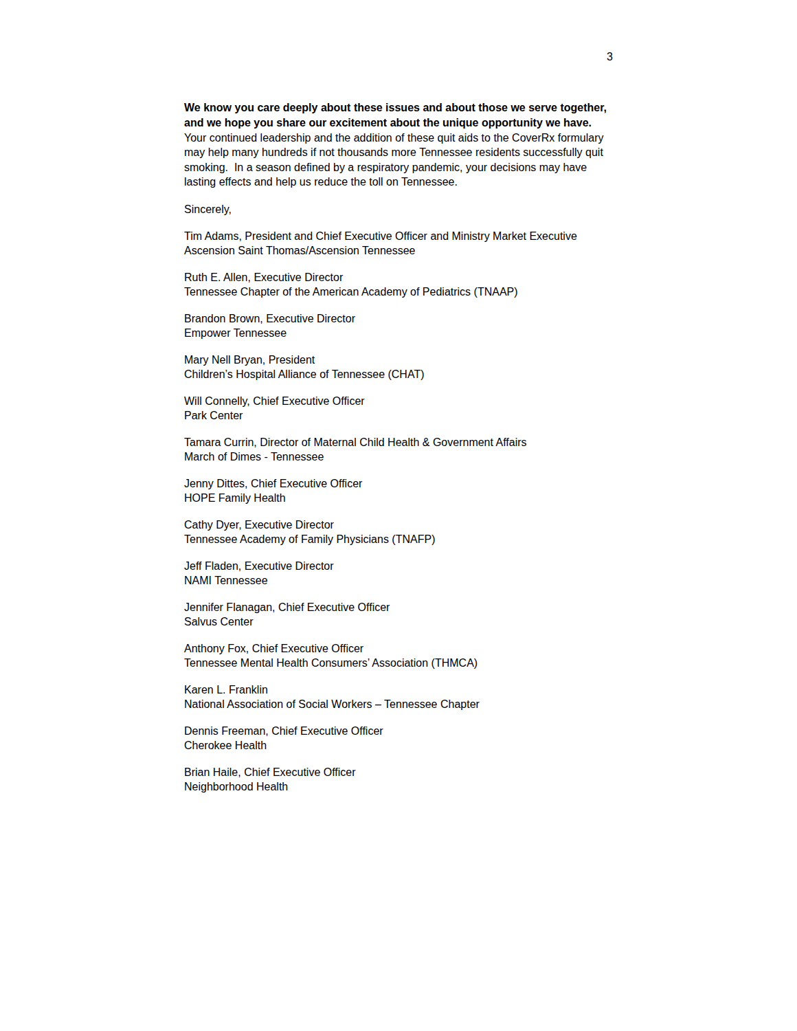3
We know you care deeply about these issues and about those we serve together, and we hope you share our excitement about the unique opportunity we have. Your continued leadership and the addition of these quit aids to the CoverRx formulary may help many hundreds if not thousands more Tennessee residents successfully quit smoking. In a season defined by a respiratory pandemic, your decisions may have lasting effects and help us reduce the toll on Tennessee.
Sincerely,
Tim Adams, President and Chief Executive Officer and Ministry Market Executive Ascension Saint Thomas/Ascension Tennessee
Ruth E. Allen, Executive Director Tennessee Chapter of the American Academy of Pediatrics (TNAAP)
Brandon Brown, Executive Director Empower Tennessee
Mary Nell Bryan, President Children’s Hospital Alliance of Tennessee (CHAT)
Will Connelly, Chief Executive Officer Park Center
Tamara Currin, Director of Maternal Child Health & Government Affairs March of Dimes - Tennessee
Jenny Dittes, Chief Executive Officer HOPE Family Health
Cathy Dyer, Executive Director Tennessee Academy of Family Physicians (TNAFP)
Jeff Fladen, Executive Director NAMI Tennessee
Jennifer Flanagan, Chief Executive Officer Salvus Center
Anthony Fox, Chief Executive Officer Tennessee Mental Health Consumers’ Association (THMCA)
Karen L. Franklin National Association of Social Workers – Tennessee Chapter
Dennis Freeman, Chief Executive Officer Cherokee Health
Brian Haile, Chief Executive Officer Neighborhood Health